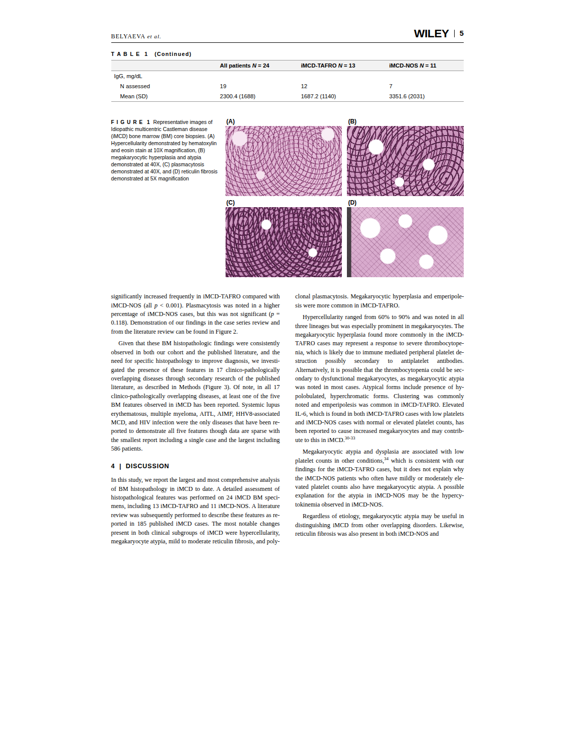BELYAEVA et al.
WILEY 5
T A B L E 1 (Continued)
| | All patients N = 24 | iMCD-TAFRO N = 13 | iMCD-NOS N = 11 |
| --- | --- | --- | --- |
| IgG, mg/dL | | | |
| N assessed | 19 | 12 | 7 |
| Mean (SD) | 2300.4 (1688) | 1687.2 (1140) | 3351.6 (2031) |
F I G U R E 1 Representative images of Idiopathic multicentric Castleman disease (iMCD) bone marrow (BM) core biopsies. (A) Hypercellularity demonstrated by hematoxylin and eosin stain at 10X magnification, (B) megakaryocytic hyperplasia and atypia demonstrated at 40X, (C) plasmacytosis demonstrated at 40X, and (D) reticulin fibrosis demonstrated at 5X magnification
(A)
(B)
(C)
(D)
significantly increased frequently in iMCD-TAFRO compared with iMCD-NOS (all p < 0.001). Plasmacytosis was noted in a higher percentage of iMCD-NOS cases, but this was not significant (p = 0.118). Demonstration of our findings in the case series review and from the literature review can be found in Figure 2.
Given that these BM histopathologic findings were consistently observed in both our cohort and the published literature, and the need for specific histopathology to improve diagnosis, we investigated the presence of these features in 17 clinico-pathologically overlapping diseases through secondary research of the published literature, as described in Methods (Figure 3). Of note, in all 17 clinico-pathologically overlapping diseases, at least one of the five BM features observed in iMCD has been reported. Systemic lupus erythematosus, multiple myeloma, AITL, AIMF, HHV8-associated MCD, and HIV infection were the only diseases that have been reported to demonstrate all five features though data are sparse with the smallest report including a single case and the largest including 586 patients.
4 | DISCUSSION
In this study, we report the largest and most comprehensive analysis of BM histopathology in iMCD to date. A detailed assessment of histopathological features was performed on 24 iMCD BM specimens, including 13 iMCD-TAFRO and 11 iMCD-NOS. A literature review was subsequently performed to describe these features as reported in 185 published iMCD cases. The most notable changes present in both clinical subgroups of iMCD were hypercellularity, megakaryocyte atypia, mild to moderate reticulin fibrosis, and polyclonal plasmacytosis. Megakaryocytic hyperplasia and emperipolesis were more common in iMCD-TAFRO.
Hypercellularity ranged from 60% to 90% and was noted in all three lineages but was especially prominent in megakaryocytes. The megakaryocytic hyperplasia found more commonly in the iMCD-TAFRO cases may represent a response to severe thrombocytopenia, which is likely due to immune mediated peripheral platelet destruction possibly secondary to antiplatelet antibodies. Alternatively, it is possible that the thrombocytopenia could be secondary to dysfunctional megakaryocytes, as megakaryocytic atypia was noted in most cases. Atypical forms include presence of hypolobulated, hyperchromatic forms. Clustering was commonly noted and emperipolesis was common in iMCD-TAFRO. Elevated IL-6, which is found in both iMCD-TAFRO cases with low platelets and iMCD-NOS cases with normal or elevated platelet counts, has been reported to cause increased megakaryocytes and may contribute to this in iMCD.30-33
Megakaryocytic atypia and dysplasia are associated with low platelet counts in other conditions,34 which is consistent with our findings for the iMCD-TAFRO cases, but it does not explain why the iMCD-NOS patients who often have mildly or moderately elevated platelet counts also have megakaryocytic atypia. A possible explanation for the atypia in iMCD-NOS may be the hypercytokinemia observed in iMCD-NOS.
Regardless of etiology, megakaryocytic atypia may be useful in distinguishing iMCD from other overlapping disorders. Likewise, reticulin fibrosis was also present in both iMCD-NOS and